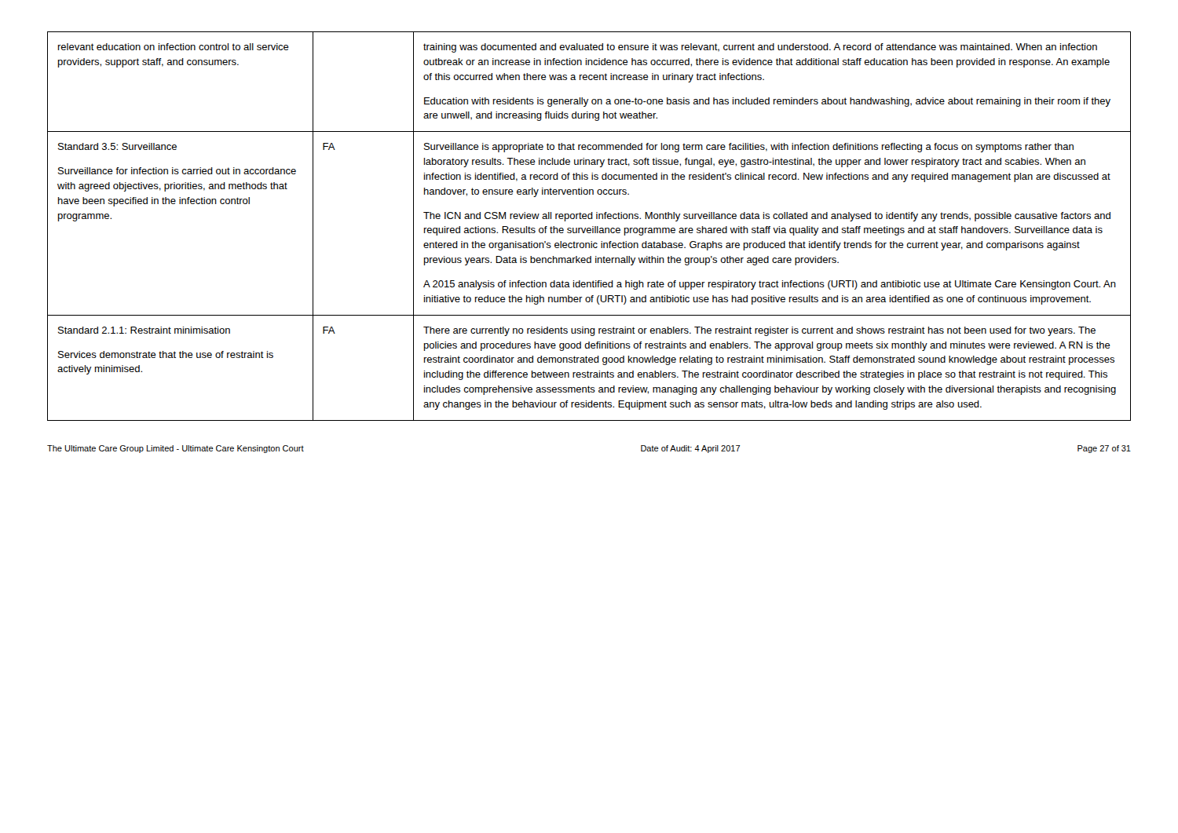| relevant education on infection control to all service providers, support staff, and consumers. | | training was documented and evaluated to ensure it was relevant, current and understood. A record of attendance was maintained. When an infection outbreak or an increase in infection incidence has occurred, there is evidence that additional staff education has been provided in response. An example of this occurred when there was a recent increase in urinary tract infections. Education with residents is generally on a one-to-one basis and has included reminders about handwashing, advice about remaining in their room if they are unwell, and increasing fluids during hot weather. |
| Standard 3.5: Surveillance Surveillance for infection is carried out in accordance with agreed objectives, priorities, and methods that have been specified in the infection control programme. | FA | Surveillance is appropriate to that recommended for long term care facilities, with infection definitions reflecting a focus on symptoms rather than laboratory results. These include urinary tract, soft tissue, fungal, eye, gastro-intestinal, the upper and lower respiratory tract and scabies. When an infection is identified, a record of this is documented in the resident's clinical record. New infections and any required management plan are discussed at handover, to ensure early intervention occurs. The ICN and CSM review all reported infections. Monthly surveillance data is collated and analysed to identify any trends, possible causative factors and required actions. Results of the surveillance programme are shared with staff via quality and staff meetings and at staff handovers. Surveillance data is entered in the organisation's electronic infection database. Graphs are produced that identify trends for the current year, and comparisons against previous years. Data is benchmarked internally within the group's other aged care providers. A 2015 analysis of infection data identified a high rate of upper respiratory tract infections (URTI) and antibiotic use at Ultimate Care Kensington Court. An initiative to reduce the high number of (URTI) and antibiotic use has had positive results and is an area identified as one of continuous improvement. |
| Standard 2.1.1: Restraint minimisation Services demonstrate that the use of restraint is actively minimised. | FA | There are currently no residents using restraint or enablers. The restraint register is current and shows restraint has not been used for two years. The policies and procedures have good definitions of restraints and enablers. The approval group meets six monthly and minutes were reviewed. A RN is the restraint coordinator and demonstrated good knowledge relating to restraint minimisation. Staff demonstrated sound knowledge about restraint processes including the difference between restraints and enablers. The restraint coordinator described the strategies in place so that restraint is not required. This includes comprehensive assessments and review, managing any challenging behaviour by working closely with the diversional therapists and recognising any changes in the behaviour of residents. Equipment such as sensor mats, ultra-low beds and landing strips are also used. |
The Ultimate Care Group Limited - Ultimate Care Kensington Court Date of Audit: 4 April 2017 Page 27 of 31